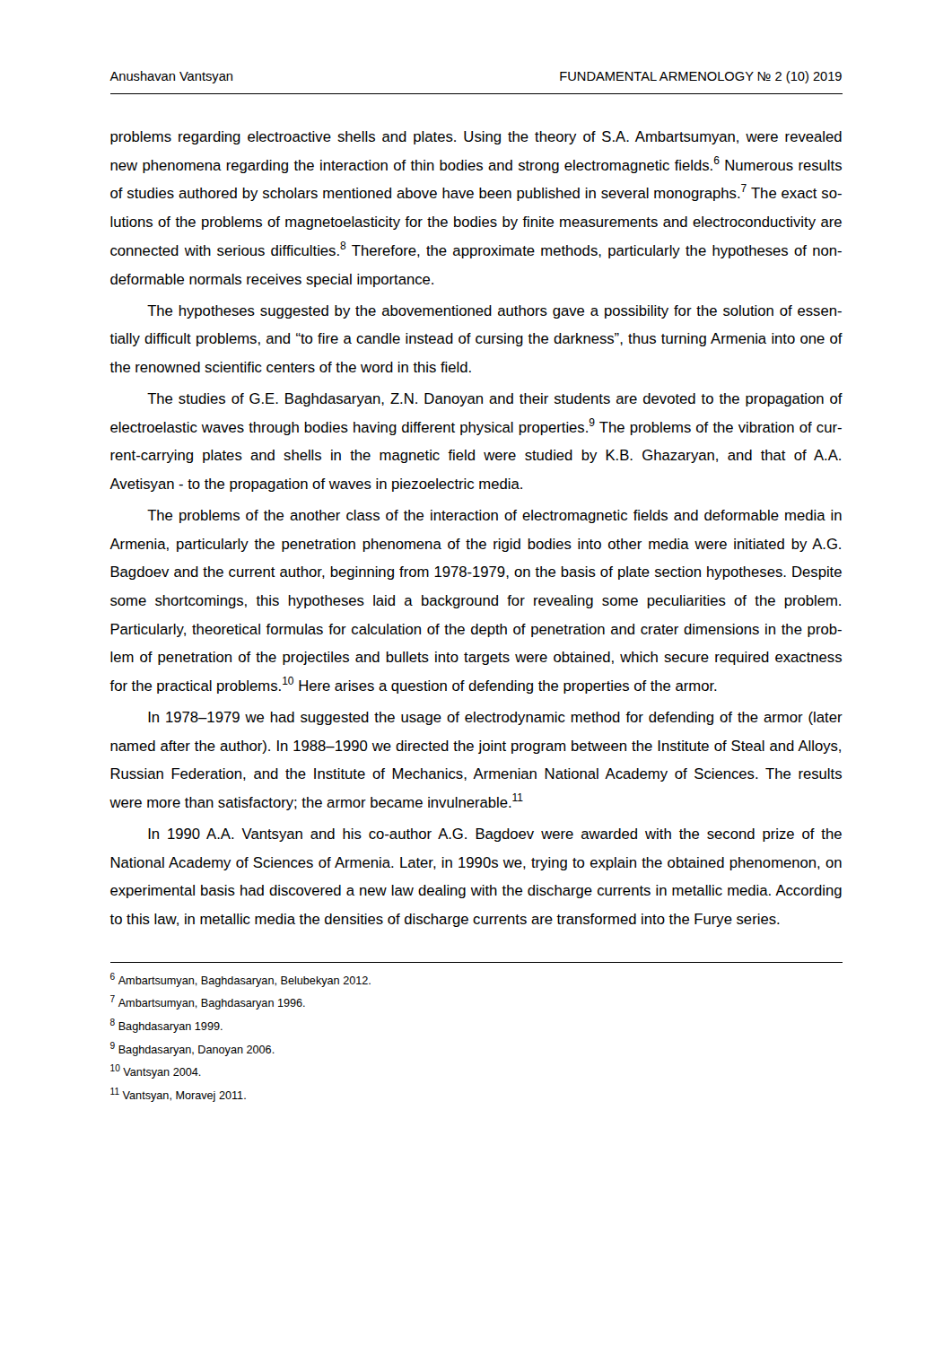Anushavan Vantsyan FUNDAMENTAL ARMENOLOGY № 2 (10) 2019
problems regarding electroactive shells and plates. Using the theory of S.A. Ambartsumyan, were revealed new phenomena regarding the interaction of thin bodies and strong electromagnetic fields.6 Numerous results of studies authored by scholars mentioned above have been published in several monographs.7 The exact solutions of the problems of magnetoelasticity for the bodies by finite measurements and electroconductivity are connected with serious difficulties.8 Therefore, the approximate methods, particularly the hypotheses of non-deformable normals receives special importance.
The hypotheses suggested by the abovementioned authors gave a possibility for the solution of essentially difficult problems, and “to fire a candle instead of cursing the darkness”, thus turning Armenia into one of the renowned scientific centers of the word in this field.
The studies of G.E. Baghdasaryan, Z.N. Danoyan and their students are devoted to the propagation of electroelastic waves through bodies having different physical properties.9 The problems of the vibration of current-carrying plates and shells in the magnetic field were studied by K.B. Ghazaryan, and that of A.A. Avetisyan - to the propagation of waves in piezoelectric media.
The problems of the another class of the interaction of electromagnetic fields and deformable media in Armenia, particularly the penetration phenomena of the rigid bodies into other media were initiated by A.G. Bagdoev and the current author, beginning from 1978-1979, on the basis of plate section hypotheses. Despite some shortcomings, this hypotheses laid a background for revealing some peculiarities of the problem. Particularly, theoretical formulas for calculation of the depth of penetration and crater dimensions in the problem of penetration of the projectiles and bullets into targets were obtained, which secure required exactness for the practical problems.10 Here arises a question of defending the properties of the armor.
In 1978–1979 we had suggested the usage of electrodynamic method for defending of the armor (later named after the author). In 1988–1990 we directed the joint program between the Institute of Steal and Alloys, Russian Federation, and the Institute of Mechanics, Armenian National Academy of Sciences. The results were more than satisfactory; the armor became invulnerable.11
In 1990 A.A. Vantsyan and his co-author A.G. Bagdoev were awarded with the second prize of the National Academy of Sciences of Armenia. Later, in 1990s we, trying to explain the obtained phenomenon, on experimental basis had discovered a new law dealing with the discharge currents in metallic media. According to this law, in metallic media the densities of discharge currents are transformed into the Furye series.
6 Ambartsumyan, Baghdasaryan, Belubekyan 2012.
7 Ambartsumyan, Baghdasaryan 1996.
8 Baghdasaryan 1999.
9 Baghdasaryan, Danoyan 2006.
10 Vantsyan 2004.
11 Vantsyan, Moravej 2011.